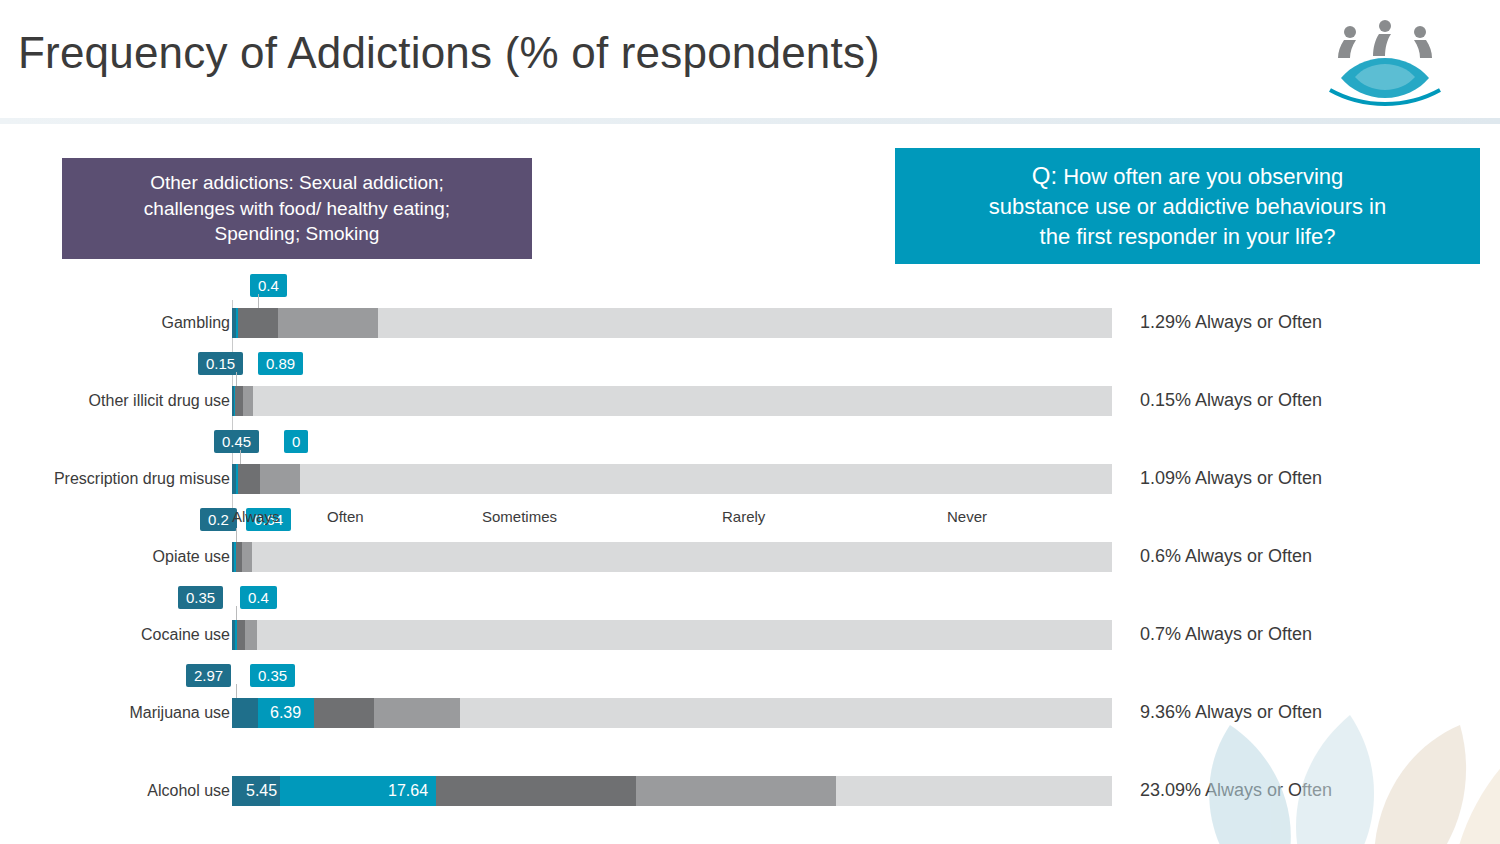Frequency of Addictions (% of respondents)
Other addictions: Sexual addiction;
challenges with food/ healthy eating;
Spending; Smoking
Q: How often are you observing
substance use or addictive behaviours in
the first responder in your life?
Gambling
0.4
1.29% Always or Often
Other illicit drug use
0.15
0.89
0.15% Always or Often
Prescription drug misuse
0.45
0
1.09% Always or Often
Opiate use
0.2
0.64
0.6% Always or Often
Cocaine use
0.35
0.4
0.7% Always or Often
Marijuana use
2.97
0.35
6.39
9.36% Always or Often
Alcohol use
5.45
17.64
23.09% Always or Often
Always Often Sometimes Rarely Never